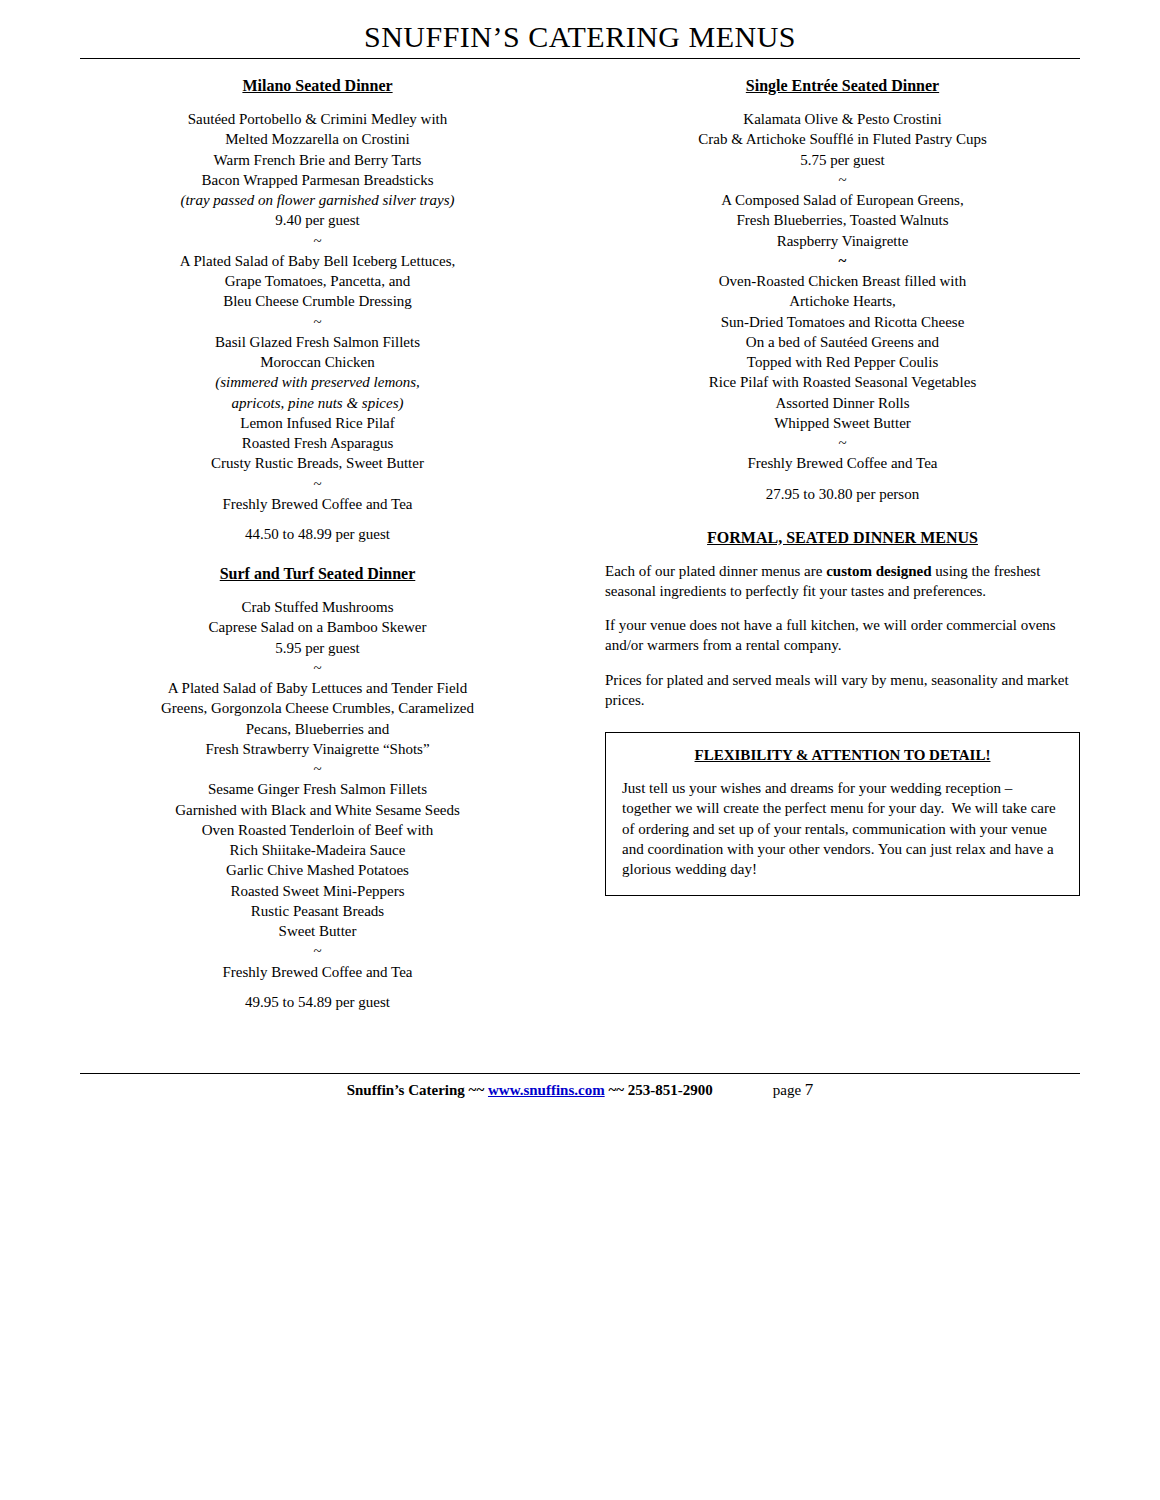SNUFFIN’S CATERING MENUS
Milano Seated Dinner
Sautéed Portobello & Crimini Medley with
Melted Mozzarella on Crostini
Warm French Brie and Berry Tarts
Bacon Wrapped Parmesan Breadsticks
(tray passed on flower garnished silver trays)
9.40 per guest
~
A Plated Salad of Baby Bell Iceberg Lettuces,
Grape Tomatoes, Pancetta, and
Bleu Cheese Crumble Dressing
~
Basil Glazed Fresh Salmon Fillets
Moroccan Chicken
(simmered with preserved lemons,
apricots, pine nuts & spices)
Lemon Infused Rice Pilaf
Roasted Fresh Asparagus
Crusty Rustic Breads, Sweet Butter
~
Freshly Brewed Coffee and Tea
44.50 to 48.99 per guest
Surf and Turf Seated Dinner
Crab Stuffed Mushrooms
Caprese Salad on a Bamboo Skewer
5.95 per guest
~
A Plated Salad of Baby Lettuces and Tender Field
Greens, Gorgonzola Cheese Crumbles, Caramelized
Pecans, Blueberries and
Fresh Strawberry Vinaigrette “Shots”
~
Sesame Ginger Fresh Salmon Fillets
Garnished with Black and White Sesame Seeds
Oven Roasted Tenderloin of Beef with
Rich Shiitake-Madeira Sauce
Garlic Chive Mashed Potatoes
Roasted Sweet Mini-Peppers
Rustic Peasant Breads
Sweet Butter
~
Freshly Brewed Coffee and Tea
49.95 to 54.89 per guest
Single Entrée Seated Dinner
Kalamata Olive & Pesto Crostini
Crab & Artichoke Soufflé in Fluted Pastry Cups
5.75 per guest
~
A Composed Salad of European Greens,
Fresh Blueberries, Toasted Walnuts
Raspberry Vinaigrette
~
Oven-Roasted Chicken Breast filled with
Artichoke Hearts,
Sun-Dried Tomatoes and Ricotta Cheese
On a bed of Sautéed Greens and
Topped with Red Pepper Coulis
Rice Pilaf with Roasted Seasonal Vegetables
Assorted Dinner Rolls
Whipped Sweet Butter
~
Freshly Brewed Coffee and Tea
27.95 to 30.80 per person
FORMAL, SEATED DINNER MENUS
Each of our plated dinner menus are custom designed using the freshest seasonal ingredients to perfectly fit your tastes and preferences.
If your venue does not have a full kitchen, we will order commercial ovens and/or warmers from a rental company.
Prices for plated and served meals will vary by menu, seasonality and market prices.
FLEXIBILITY & ATTENTION TO DETAIL!
Just tell us your wishes and dreams for your wedding reception – together we will create the perfect menu for your day. We will take care of ordering and set up of your rentals, communication with your venue and coordination with your other vendors. You can just relax and have a glorious wedding day!
Snuffin’s Catering ~~ www.snuffins.com ~~ 253-851-2900 page 7